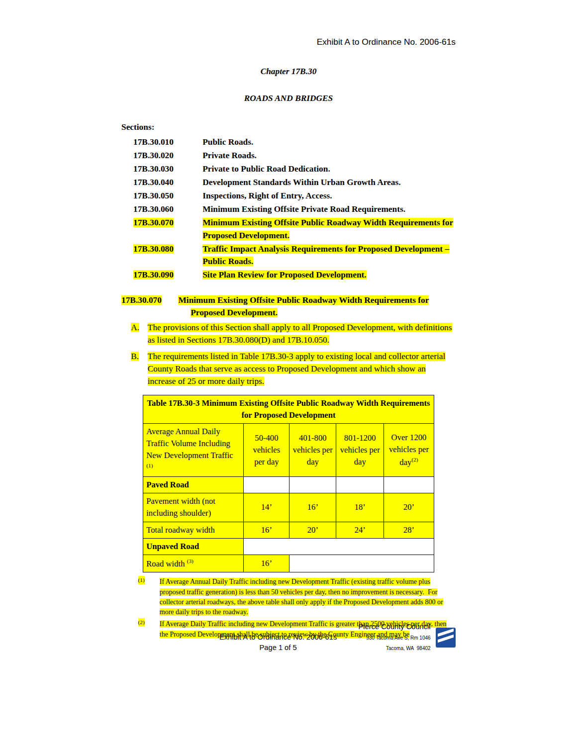Exhibit A to Ordinance No. 2006-61s
Chapter 17B.30
ROADS AND BRIDGES
Sections:
| 17B.30.010 | Public Roads. |
| 17B.30.020 | Private Roads. |
| 17B.30.030 | Private to Public Road Dedication. |
| 17B.30.040 | Development Standards Within Urban Growth Areas. |
| 17B.30.050 | Inspections, Right of Entry, Access. |
| 17B.30.060 | Minimum Existing Offsite Private Road Requirements. |
| 17B.30.070 | Minimum Existing Offsite Public Roadway Width Requirements for Proposed Development. |
| 17B.30.080 | Traffic Impact Analysis Requirements for Proposed Development – Public Roads. |
| 17B.30.090 | Site Plan Review for Proposed Development. |
17B.30.070 Minimum Existing Offsite Public Roadway Width Requirements for Proposed Development.
A. The provisions of this Section shall apply to all Proposed Development, with definitions as listed in Sections 17B.30.080(D) and 17B.10.050.
B. The requirements listed in Table 17B.30-3 apply to existing local and collector arterial County Roads that serve as access to Proposed Development and which show an increase of 25 or more daily trips.
Table 17B.30-3 Minimum Existing Offsite Public Roadway Width Requirements for Proposed Development
| Average Annual Daily Traffic Volume Including New Development Traffic (1) | 50-400 vehicles per day | 401-800 vehicles per day | 801-1200 vehicles per day | Over 1200 vehicles per day (2) |
| Paved Road | | | | |
| Pavement width (not including shoulder) | 14’ | 16’ | 18’ | 20’ |
| Total roadway width | 16’ | 20’ | 24’ | 28’ |
| Unpaved Road | |
| Road width (3) | 16’ | |
(1) If Average Annual Daily Traffic including new Development Traffic (existing traffic volume plus proposed traffic generation) is less than 50 vehicles per day, then no improvement is necessary. For collector arterial roadways, the above table shall only apply if the Proposed Development adds 800 or more daily trips to the roadway.
(2) If Average Daily Traffic including new Development Traffic is greater than 2500 vehicles per day, then the Proposed Development shall be subject to review by the County Engineer and may be
Exhibit A to Ordinance No. 2006-61s
Page 1 of 5
Pierce County Council
930 Tacoma Ave S, Rm 1046
Tacoma, WA 98402